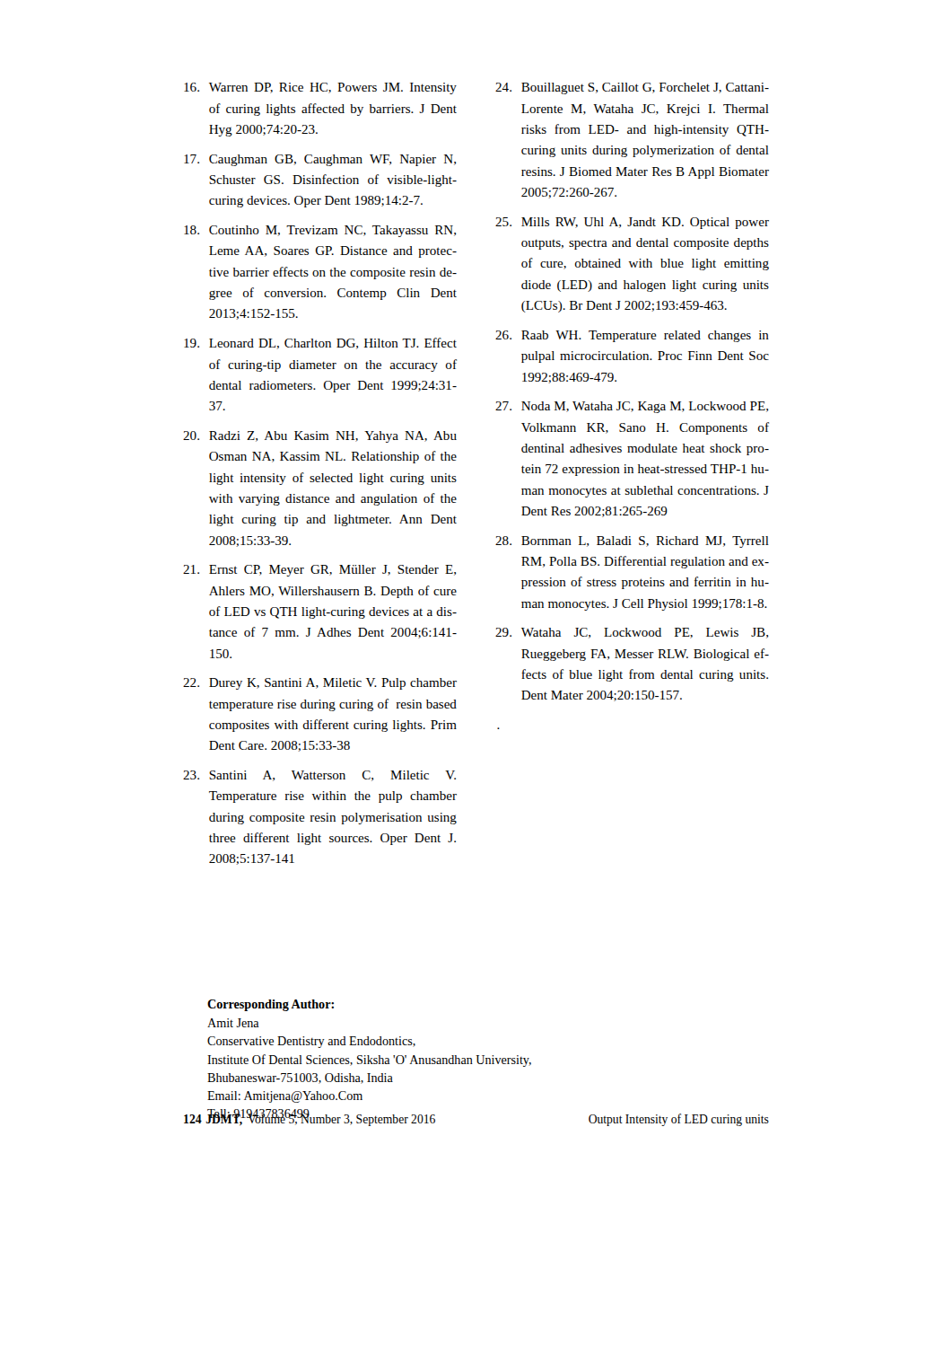16. Warren DP, Rice HC, Powers JM. Intensity of curing lights affected by barriers. J Dent Hyg 2000;74:20-23.
17. Caughman GB, Caughman WF, Napier N, Schuster GS. Disinfection of visible-light-curing devices. Oper Dent 1989;14:2-7.
18. Coutinho M, Trevizam NC, Takayassu RN, Leme AA, Soares GP. Distance and protective barrier effects on the composite resin degree of conversion. Contemp Clin Dent 2013;4:152-155.
19. Leonard DL, Charlton DG, Hilton TJ. Effect of curing-tip diameter on the accuracy of dental radiometers. Oper Dent 1999;24:31-37.
20. Radzi Z, Abu Kasim NH, Yahya NA, Abu Osman NA, Kassim NL. Relationship of the light intensity of selected light curing units with varying distance and angulation of the light curing tip and lightmeter. Ann Dent 2008;15:33-39.
21. Ernst CP, Meyer GR, Müller J, Stender E, Ahlers MO, Willershausern B. Depth of cure of LED vs QTH light-curing devices at a distance of 7 mm. J Adhes Dent 2004;6:141-150.
22. Durey K, Santini A, Miletic V. Pulp chamber temperature rise during curing of resin based composites with different curing lights. Prim Dent Care. 2008;15:33-38
23. Santini A, Watterson C, Miletic V. Temperature rise within the pulp chamber during composite resin polymerisation using three different light sources. Oper Dent J. 2008;5:137-141
24. Bouillaguet S, Caillot G, Forchelet J, Cattani-Lorente M, Wataha JC, Krejci I. Thermal risks from LED- and high-intensity QTH-curing units during polymerization of dental resins. J Biomed Mater Res B Appl Biomater 2005;72:260-267.
25. Mills RW, Uhl A, Jandt KD. Optical power outputs, spectra and dental composite depths of cure, obtained with blue light emitting diode (LED) and halogen light curing units (LCUs). Br Dent J 2002;193:459-463.
26. Raab WH. Temperature related changes in pulpal microcirculation. Proc Finn Dent Soc 1992;88:469-479.
27. Noda M, Wataha JC, Kaga M, Lockwood PE, Volkmann KR, Sano H. Components of dentinal adhesives modulate heat shock protein 72 expression in heat-stressed THP-1 human monocytes at sublethal concentrations. J Dent Res 2002;81:265-269
28. Bornman L, Baladi S, Richard MJ, Tyrrell RM, Polla BS. Differential regulation and expression of stress proteins and ferritin in human monocytes. J Cell Physiol 1999;178:1-8.
29. Wataha JC, Lockwood PE, Lewis JB, Rueggeberg FA, Messer RLW. Biological effects of blue light from dental curing units. Dent Mater 2004;20:150-157.
.
Corresponding Author:
Amit Jena
Conservative Dentistry and Endodontics,
Institute Of Dental Sciences, Siksha 'O' Anusandhan University,
Bhubaneswar-751003, Odisha, India
Email: Amitjena@Yahoo.Com
Tell: 919437836499
124 JDMT, Volume 5, Number 3, September 2016
Output Intensity of LED curing units